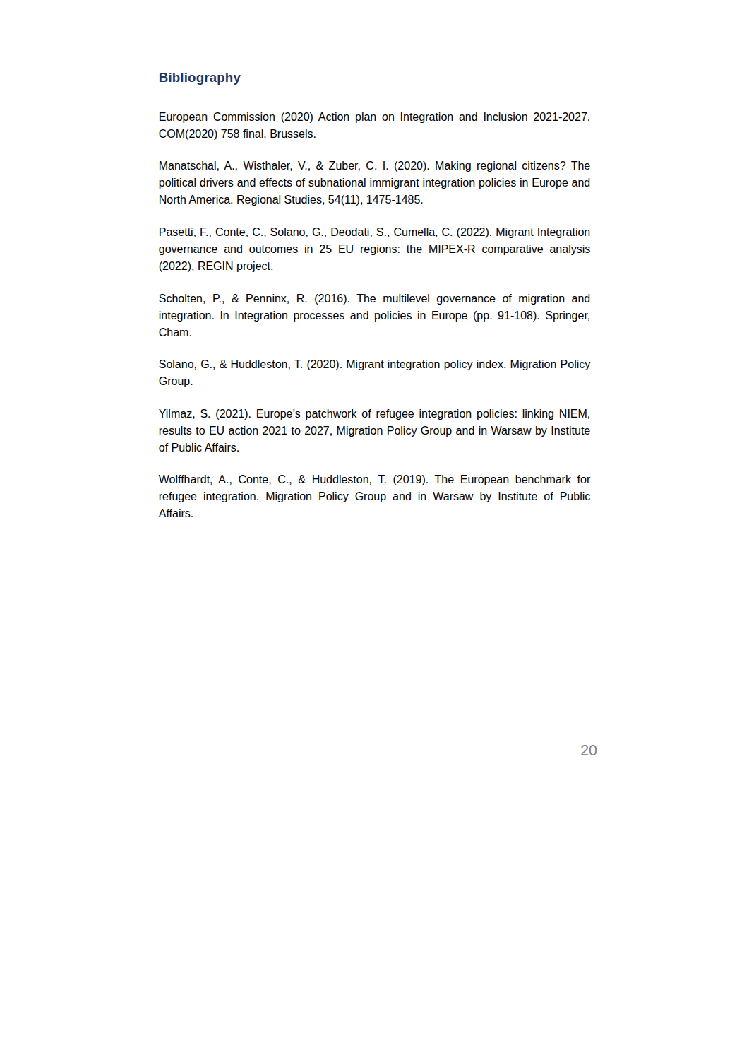Bibliography
European Commission (2020) Action plan on Integration and Inclusion 2021-2027. COM(2020) 758 final. Brussels.
Manatschal, A., Wisthaler, V., & Zuber, C. I. (2020). Making regional citizens? The political drivers and effects of subnational immigrant integration policies in Europe and North America. Regional Studies, 54(11), 1475-1485.
Pasetti, F., Conte, C., Solano, G., Deodati, S., Cumella, C. (2022). Migrant Integration governance and outcomes in 25 EU regions: the MIPEX-R comparative analysis (2022), REGIN project.
Scholten, P., & Penninx, R. (2016). The multilevel governance of migration and integration. In Integration processes and policies in Europe (pp. 91-108). Springer, Cham.
Solano, G., & Huddleston, T. (2020). Migrant integration policy index. Migration Policy Group.
Yilmaz, S. (2021). Europe’s patchwork of refugee integration policies: linking NIEM, results to EU action 2021 to 2027, Migration Policy Group and in Warsaw by Institute of Public Affairs.
Wolffhardt, A., Conte, C., & Huddleston, T. (2019). The European benchmark for refugee integration. Migration Policy Group and in Warsaw by Institute of Public Affairs.
20